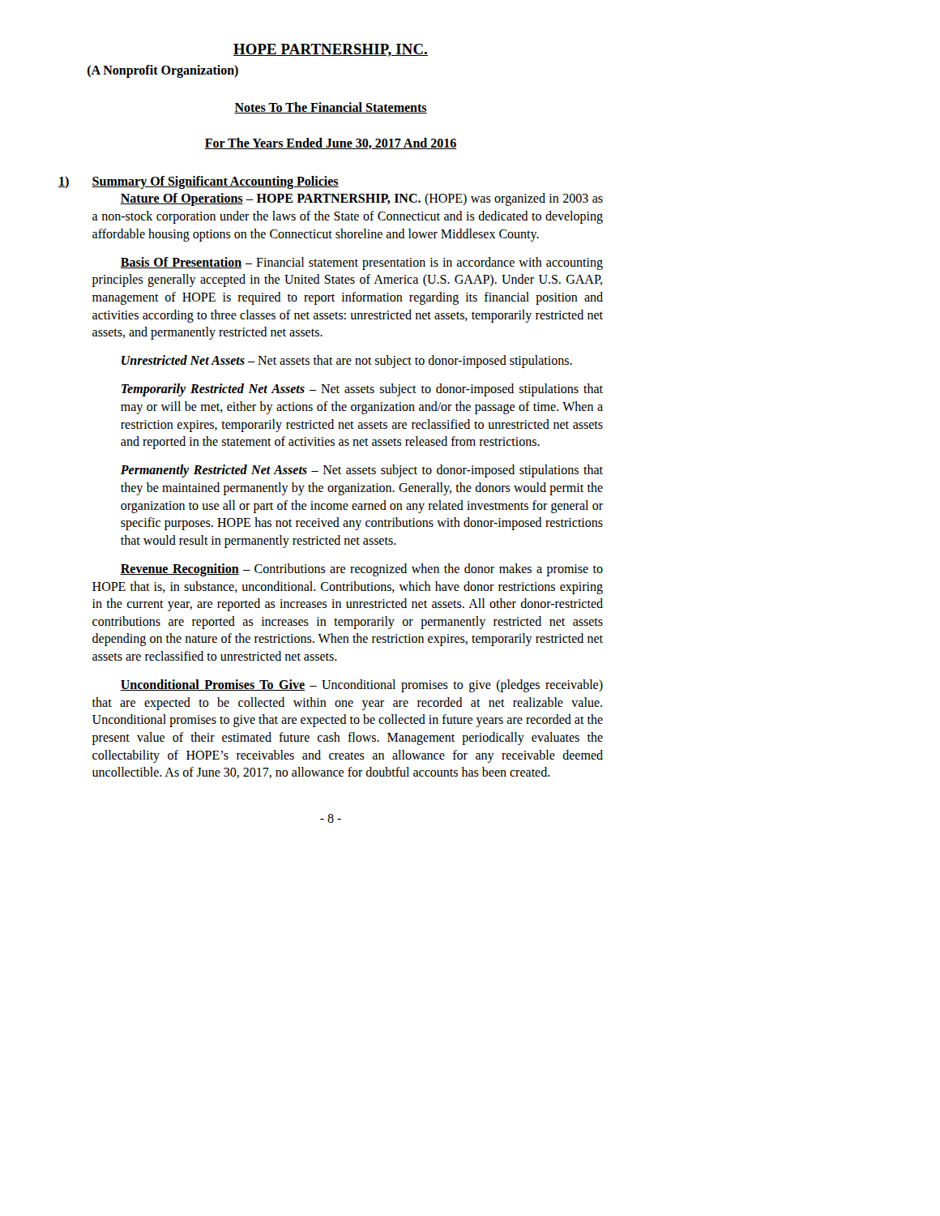HOPE PARTNERSHIP, INC.
(A Nonprofit Organization)
Notes To The Financial Statements
For The Years Ended June 30, 2017 And 2016
1)
Summary Of Significant Accounting Policies
Nature Of Operations – HOPE PARTNERSHIP, INC. (HOPE) was organized in 2003 as a non-stock corporation under the laws of the State of Connecticut and is dedicated to developing affordable housing options on the Connecticut shoreline and lower Middlesex County.
Basis Of Presentation – Financial statement presentation is in accordance with accounting principles generally accepted in the United States of America (U.S. GAAP). Under U.S. GAAP, management of HOPE is required to report information regarding its financial position and activities according to three classes of net assets: unrestricted net assets, temporarily restricted net assets, and permanently restricted net assets.
Unrestricted Net Assets – Net assets that are not subject to donor-imposed stipulations.
Temporarily Restricted Net Assets – Net assets subject to donor-imposed stipulations that may or will be met, either by actions of the organization and/or the passage of time. When a restriction expires, temporarily restricted net assets are reclassified to unrestricted net assets and reported in the statement of activities as net assets released from restrictions.
Permanently Restricted Net Assets – Net assets subject to donor-imposed stipulations that they be maintained permanently by the organization. Generally, the donors would permit the organization to use all or part of the income earned on any related investments for general or specific purposes. HOPE has not received any contributions with donor-imposed restrictions that would result in permanently restricted net assets.
Revenue Recognition – Contributions are recognized when the donor makes a promise to HOPE that is, in substance, unconditional. Contributions, which have donor restrictions expiring in the current year, are reported as increases in unrestricted net assets. All other donor-restricted contributions are reported as increases in temporarily or permanently restricted net assets depending on the nature of the restrictions. When the restriction expires, temporarily restricted net assets are reclassified to unrestricted net assets.
Unconditional Promises To Give – Unconditional promises to give (pledges receivable) that are expected to be collected within one year are recorded at net realizable value. Unconditional promises to give that are expected to be collected in future years are recorded at the present value of their estimated future cash flows. Management periodically evaluates the collectability of HOPE’s receivables and creates an allowance for any receivable deemed uncollectible. As of June 30, 2017, no allowance for doubtful accounts has been created.
- 8 -